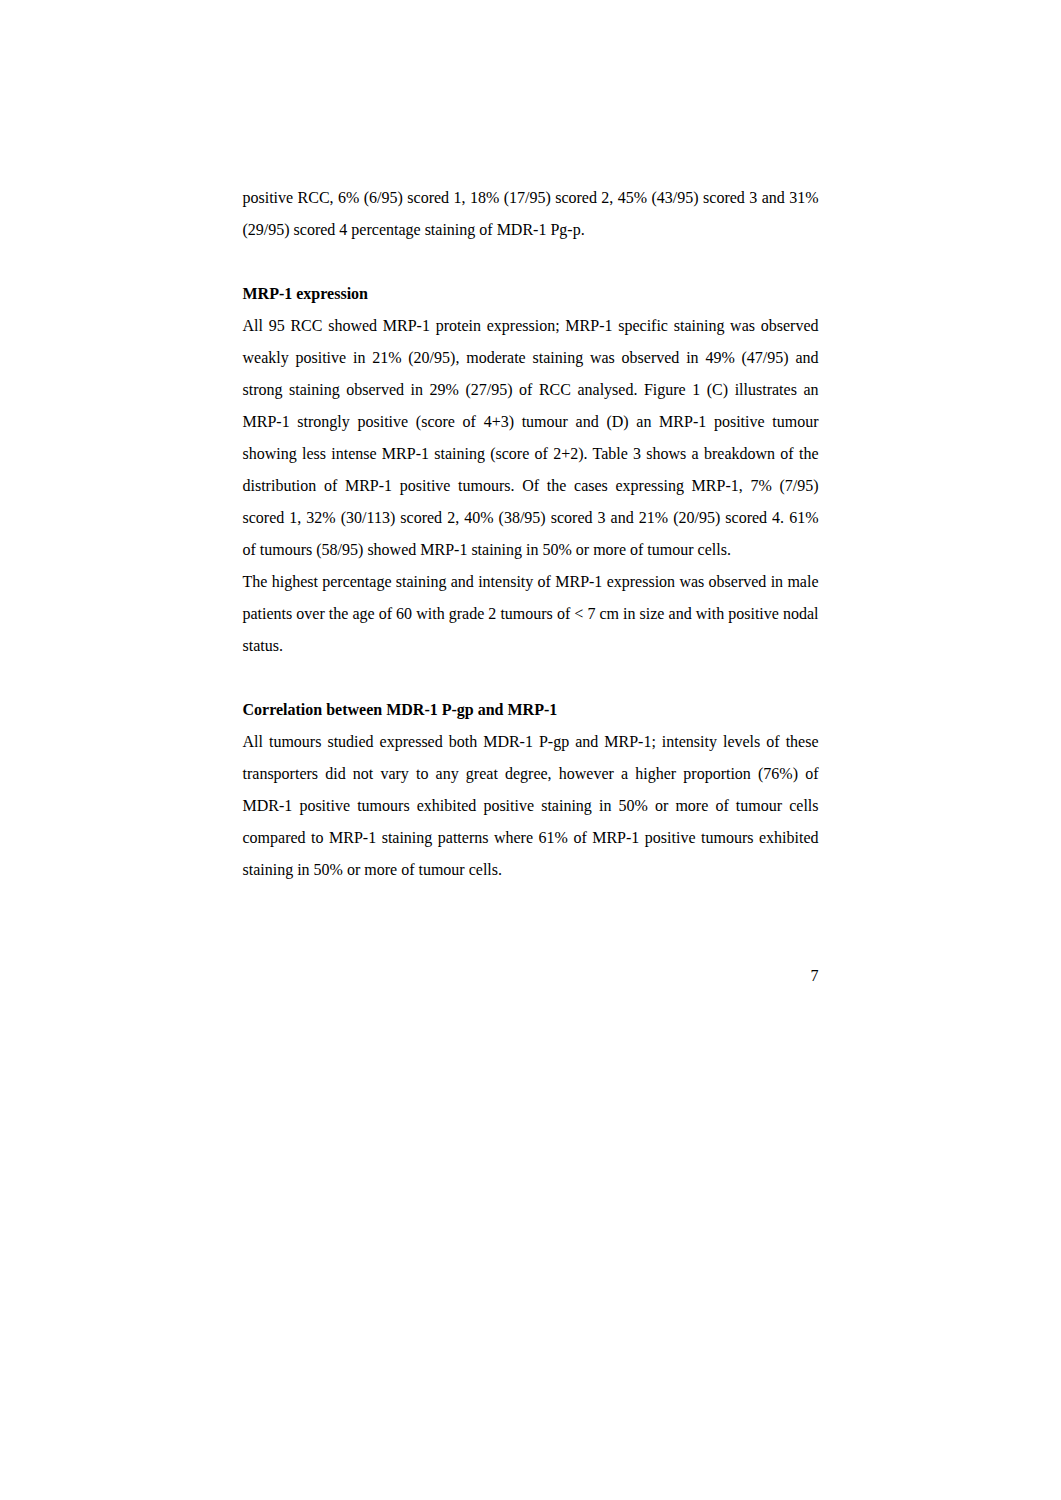positive RCC, 6% (6/95) scored 1, 18% (17/95) scored 2, 45% (43/95) scored 3 and 31% (29/95) scored 4 percentage staining of MDR-1 Pg-p.
MRP-1 expression
All 95 RCC showed MRP-1 protein expression; MRP-1 specific staining was observed weakly positive in 21% (20/95), moderate staining was observed in 49% (47/95) and strong staining observed in 29% (27/95) of RCC analysed. Figure 1 (C) illustrates an MRP-1 strongly positive (score of 4+3) tumour and (D) an MRP-1 positive tumour showing less intense MRP-1 staining (score of 2+2). Table 3 shows a breakdown of the distribution of MRP-1 positive tumours. Of the cases expressing MRP-1, 7% (7/95) scored 1, 32% (30/113) scored 2, 40% (38/95) scored 3 and 21% (20/95) scored 4. 61% of tumours (58/95) showed MRP-1 staining in 50% or more of tumour cells.
The highest percentage staining and intensity of MRP-1 expression was observed in male patients over the age of 60 with grade 2 tumours of < 7 cm in size and with positive nodal status.
Correlation between MDR-1 P-gp and MRP-1
All tumours studied expressed both MDR-1 P-gp and MRP-1; intensity levels of these transporters did not vary to any great degree, however a higher proportion (76%) of MDR-1 positive tumours exhibited positive staining in 50% or more of tumour cells compared to MRP-1 staining patterns where 61% of MRP-1 positive tumours exhibited staining in 50% or more of tumour cells.
7